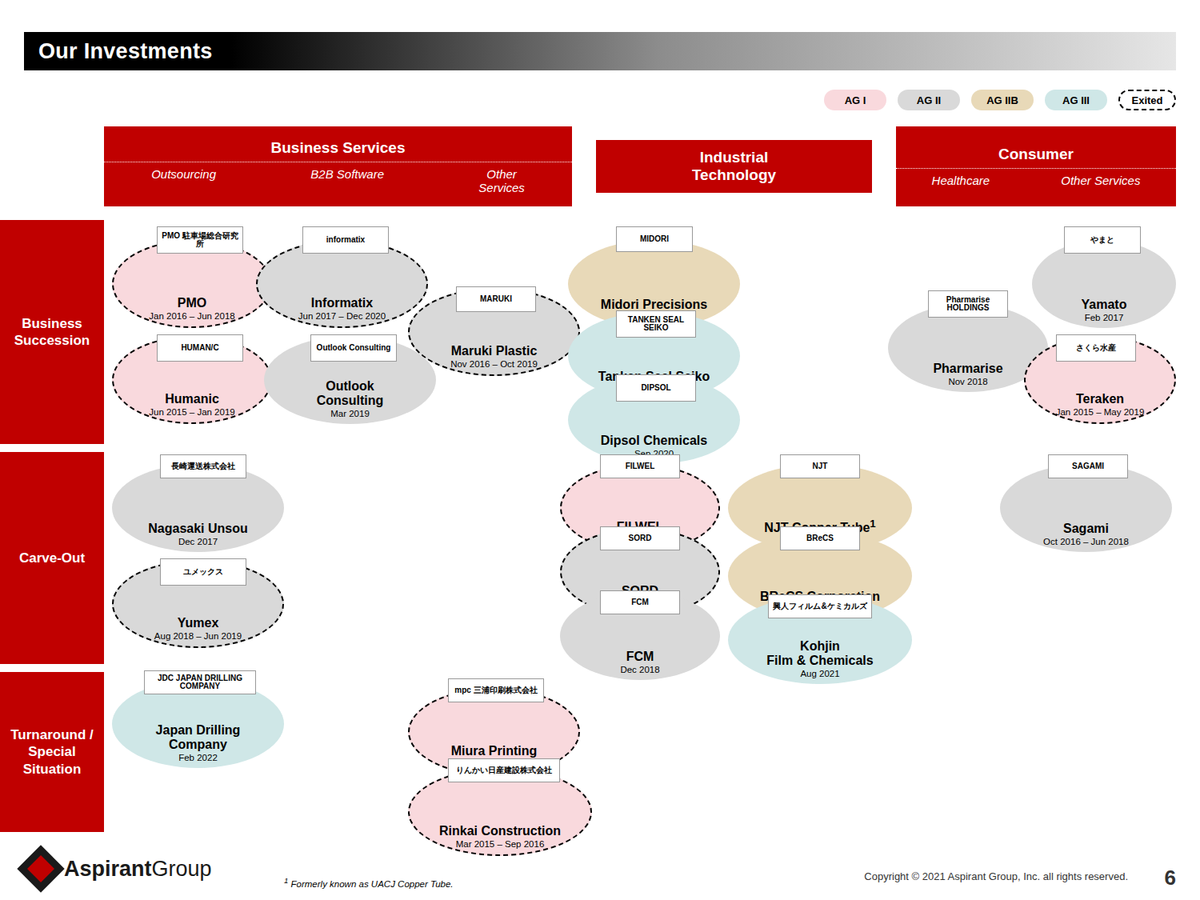Our Investments
AG I
AG II
AG IIB
AG III
Exited
Business Services
Outsourcing B2B Software Other
Services
Industrial
Technology
Consumer
Healthcare Other Services
Business
Succession
Carve-Out
Turnaround /
Special
Situation
PMO
Jan 2016 – Jun 2018
PMO 駐車場総合研究所
Informatix
Jun 2017 – Dec 2020
informatix
Maruki Plastic
Nov 2016 – Oct 2019
MARUKI
Humanic
Jun 2015 – Jan 2019
HUMAN/C
Outlook
Consulting
Mar 2019
Outlook Consulting
Midori Precisions
Dec 2019
MIDORI
Tanken Seal Seiko
Mar 2020
TANKEN SEAL SEIKO
Dipsol Chemicals
Sep 2020
DIPSOL
Pharmarise
Nov 2018
Pharmarise HOLDINGS
Yamato
Feb 2017
やまと
Teraken
Jan 2015 – May 2019
さくら水産
Nagasaki Unsou
Dec 2017
長崎運送株式会社
Yumex
Aug 2018 – Jun 2019
ユメックス
FILWEL
Jan 2016 – Sep 2019
FILWEL
SORD
Feb 2018 – Jan 2021
SORD
FCM
Dec 2018
FCM
NJT Copper Tube1
Sep 2019
NJT
BReCS Corporation
Jan 2020
BReCS
Kohjin
Film & Chemicals
Aug 2021
興人フィルム&ケミカルズ
Sagami
Oct 2016 – Jun 2018
SAGAMI
Japan Drilling
Company
Feb 2022
JDC JAPAN DRILLING COMPANY
Miura Printing
Mar 2014 – Apr 2017
mpc 三浦印刷株式会社
Rinkai Construction
Mar 2015 – Sep 2016
りんかい日産建設株式会社
AspirantGroup
1 Formerly known as UACJ Copper Tube.
Copyright © 2021 Aspirant Group, Inc. all rights reserved.
6